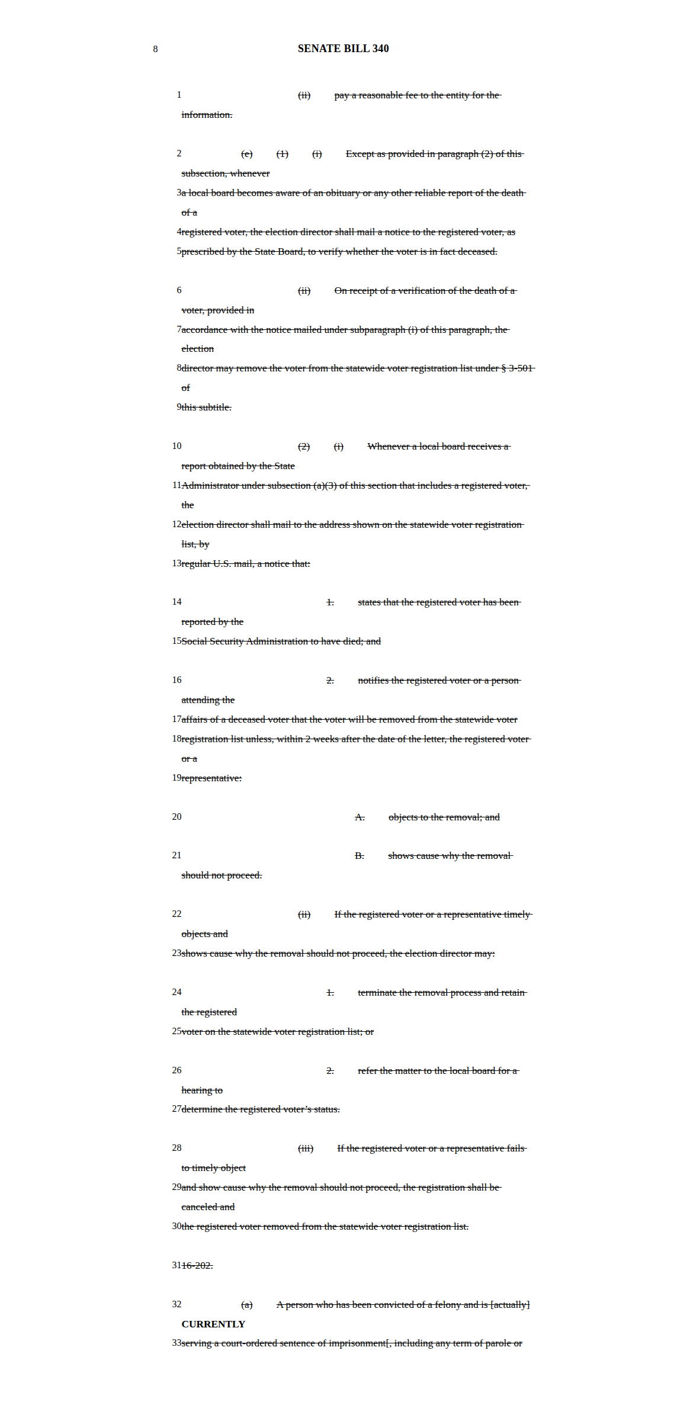8
SENATE BILL 340
| 1 | (ii) pay a reasonable fee to the entity for the information. |
| 2 | (e) (1) (i) Except as provided in paragraph (2) of this subsection, whenever |
| 3 | a local board becomes aware of an obituary or any other reliable report of the death of a |
| 4 | registered voter, the election director shall mail a notice to the registered voter, as |
| 5 | prescribed by the State Board, to verify whether the voter is in fact deceased. |
| 6 | (ii) On receipt of a verification of the death of a voter, provided in |
| 7 | accordance with the notice mailed under subparagraph (i) of this paragraph, the election |
| 8 | director may remove the voter from the statewide voter registration list under § 3‑501 of |
| 9 | this subtitle. |
| 10 | (2) (i) Whenever a local board receives a report obtained by the State |
| 11 | Administrator under subsection (a)(3) of this section that includes a registered voter, the |
| 12 | election director shall mail to the address shown on the statewide voter registration list, by |
| 13 | regular U.S. mail, a notice that: |
| 14 | 1. states that the registered voter has been reported by the |
| 15 | Social Security Administration to have died; and |
| 16 | 2. notifies the registered voter or a person attending the |
| 17 | affairs of a deceased voter that the voter will be removed from the statewide voter |
| 18 | registration list unless, within 2 weeks after the date of the letter, the registered voter or a |
| 19 | representative: |
| 20 | A. objects to the removal; and |
| 21 | B. shows cause why the removal should not proceed. |
| 22 | (ii) If the registered voter or a representative timely objects and |
| 23 | shows cause why the removal should not proceed, the election director may: |
| 24 | 1. terminate the removal process and retain the registered |
| 25 | voter on the statewide voter registration list; or |
| 26 | 2. refer the matter to the local board for a hearing to |
| 27 | determine the registered voter’s status. |
| 28 | (iii) If the registered voter or a representative fails to timely object |
| 29 | and show cause why the removal should not proceed, the registration shall be canceled and |
| 30 | the registered voter removed from the statewide voter registration list. |
| 31 | 16‑202. |
| 32 | (a) A person who has been convicted of a felony and is [actually] CURRENTLY |
| 33 | serving a court‑ordered sentence of imprisonment [ , including any term of parole or |